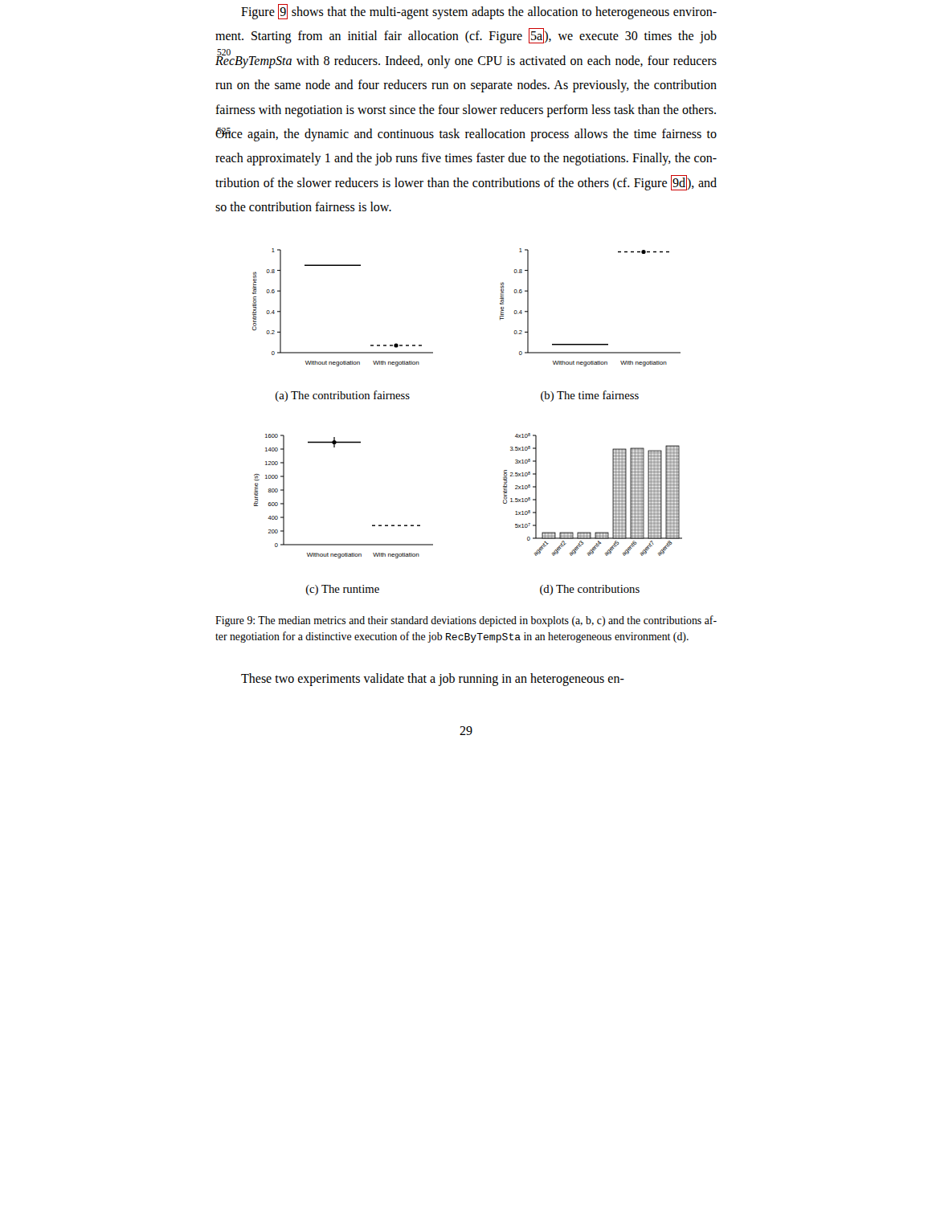Figure 9 shows that the multi-agent system adapts the allocation to heterogeneous environment. Starting from an initial fair allocation (cf. Figure 5a), we execute 30 times the job RecByTempSta with 8 reducers. Indeed, only one CPU 520is activated on each node, four reducers run on the same node and four reducers run on separate nodes. As previously, the contribution fairness with negotiation is worst since the four slower reducers perform less task than the others. Once again, the dynamic and continuous task reallocation process allows the time fairness to reach approximately 1 and the job runs five times faster due to the 525negotiations. Finally, the contribution of the slower reducers is lower than the contributions of the others (cf. Figure 9d), and so the contribution fairness is low.
0 0.2 0.4 0.6 0.8 1 Contribution fairness Without negotiation With negotiation
(a) The contribution fairness
0 0.2 0.4 0.6 0.8 1 Time fairness Without negotiation With negotiation
(b) The time fairness
0 200 400 600 800 1000 1200 1400 1600 Runtime (s) Without negotiation With negotiation
(c) The runtime
0 5x107 1x108 1.5x108 2x108 2.5x108 3x108 3.5x108 4x108 Contribution agent1 agent2 agent3 agent4 agent5 agent6 agent7 agent8
(d) The contributions
Figure 9: The median metrics and their standard deviations depicted in boxplots (a, b, c) and the contributions after negotiation for a distinctive execution of the job RecByTempSta in an heterogeneous environment (d).
These two experiments validate that a job running in an heterogeneous en-
29